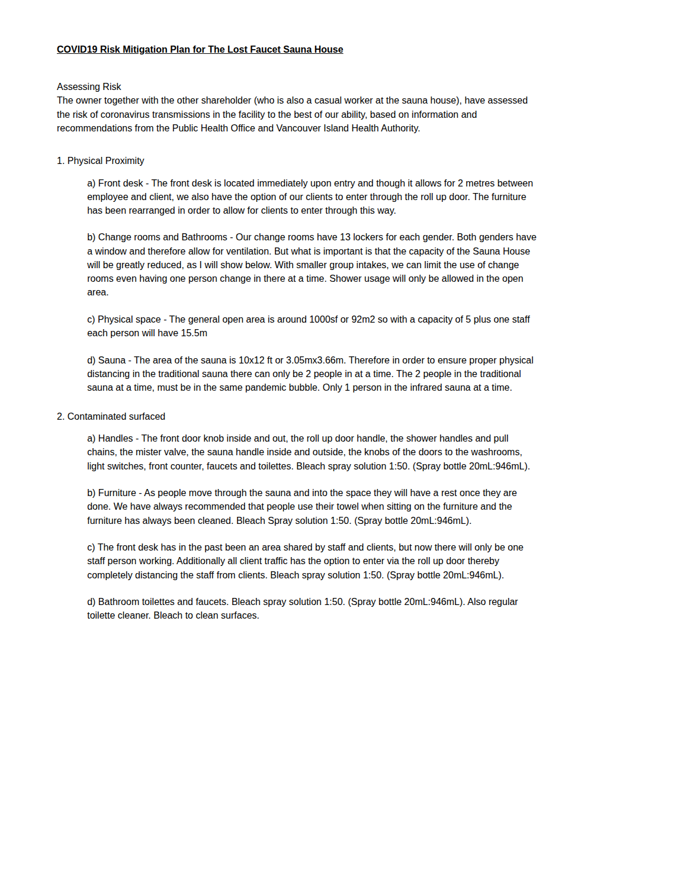COVID19 Risk Mitigation Plan for The Lost Faucet Sauna House
Assessing Risk
The owner together with the other shareholder (who is also a casual worker at the sauna house), have assessed the risk of coronavirus transmissions in the facility to the best of our ability, based on information and recommendations from the Public Health Office and Vancouver Island Health Authority.
1. Physical Proximity
a) Front desk - The front desk is located immediately upon entry and though it allows for 2 metres between employee and client, we also have the option of our clients to enter through the roll up door. The furniture has been rearranged in order to allow for clients to enter through this way.
b) Change rooms and Bathrooms - Our change rooms have 13 lockers for each gender. Both genders have a window and therefore allow for ventilation. But what is important is that the capacity of the Sauna House will be greatly reduced, as I will show below. With smaller group intakes, we can limit the use of change rooms even having one person change in there at a time. Shower usage will only be allowed in the open area.
c) Physical space - The general open area is around 1000sf or 92m2 so with a capacity of 5 plus one staff each person will have 15.5m
d) Sauna - The area of the sauna is 10x12 ft or 3.05mx3.66m. Therefore in order to ensure proper physical distancing in the traditional sauna there can only be 2 people in at a time. The 2 people in the traditional sauna at a time, must be in the same pandemic bubble. Only 1 person in the infrared sauna at a time.
2. Contaminated surfaced
a) Handles - The front door knob inside and out, the roll up door handle, the shower handles and pull chains, the mister valve, the sauna handle inside and outside, the knobs of the doors to the washrooms, light switches, front counter, faucets and toilettes. Bleach spray solution 1:50. (Spray bottle 20mL:946mL).
b) Furniture - As people move through the sauna and into the space they will have a rest once they are done. We have always recommended that people use their towel when sitting on the furniture and the furniture has always been cleaned. Bleach Spray solution 1:50. (Spray bottle 20mL:946mL).
c) The front desk has in the past been an area shared by staff and clients, but now there will only be one staff person working. Additionally all client traffic has the option to enter via the roll up door thereby completely distancing the staff from clients. Bleach spray solution 1:50. (Spray bottle 20mL:946mL).
d) Bathroom toilettes and faucets. Bleach spray solution 1:50. (Spray bottle 20mL:946mL). Also regular toilette cleaner. Bleach to clean surfaces.